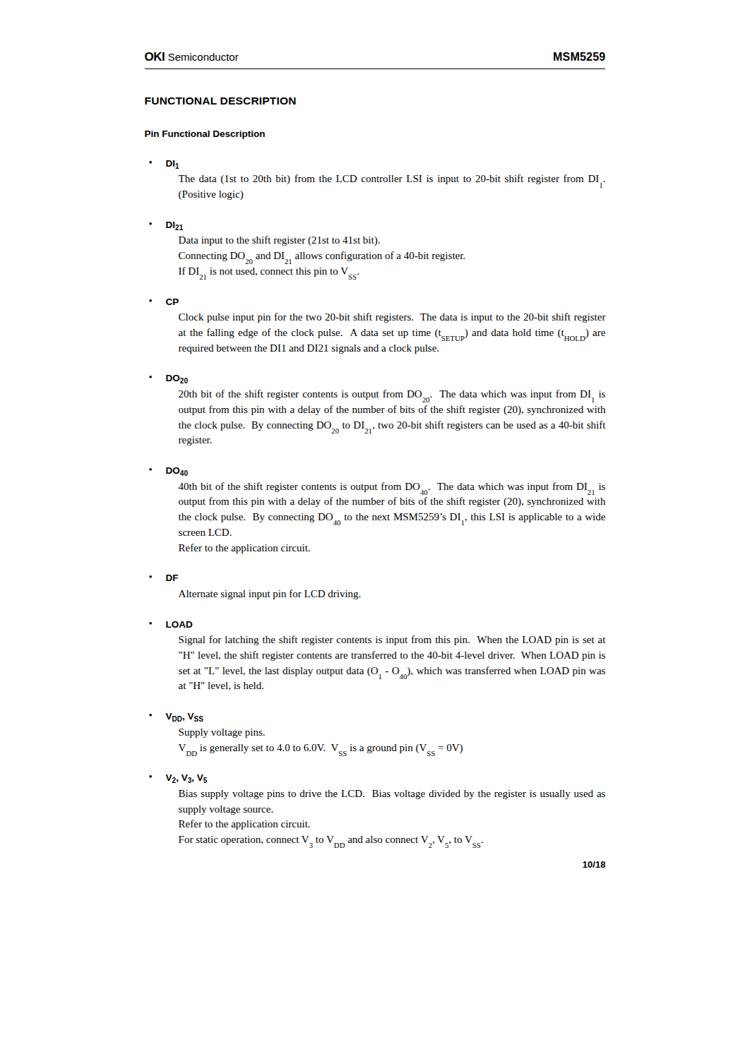OKI Semiconductor
MSM5259
FUNCTIONAL DESCRIPTION
Pin Functional Description
DI1
The data (1st to 20th bit) from the LCD controller LSI is input to 20-bit shift register from DI1. (Positive logic)
DI21
Data input to the shift register (21st to 41st bit).
Connecting DO20 and DI21 allows configuration of a 40-bit register.
If DI21 is not used, connect this pin to VSS.
CP
Clock pulse input pin for the two 20-bit shift registers. The data is input to the 20-bit shift register at the falling edge of the clock pulse. A data set up time (tSETUP) and data hold time (tHOLD) are required between the DI1 and DI21 signals and a clock pulse.
DO20
20th bit of the shift register contents is output from DO20. The data which was input from DI1 is output from this pin with a delay of the number of bits of the shift register (20), synchronized with the clock pulse. By connecting DO20 to DI21, two 20-bit shift registers can be used as a 40-bit shift register.
DO40
40th bit of the shift register contents is output from DO40. The data which was input from DI21 is output from this pin with a delay of the number of bits of the shift register (20), synchronized with the clock pulse. By connecting DO40 to the next MSM5259’s DI1, this LSI is applicable to a wide screen LCD.
Refer to the application circuit.
DF
Alternate signal input pin for LCD driving.
LOAD
Signal for latching the shift register contents is input from this pin. When the LOAD pin is set at "H" level, the shift register contents are transferred to the 40-bit 4-level driver. When LOAD pin is set at "L" level, the last display output data (O1 - O40), which was transferred when LOAD pin was at "H" level, is held.
VDD, VSS
Supply voltage pins.
VDD is generally set to 4.0 to 6.0V. VSS is a ground pin (VSS = 0V)
V2, V3, V5
Bias supply voltage pins to drive the LCD. Bias voltage divided by the register is usually used as supply voltage source.
Refer to the application circuit.
For static operation, connect V3 to VDD and also connect V2, V5, to VSS.
10/18